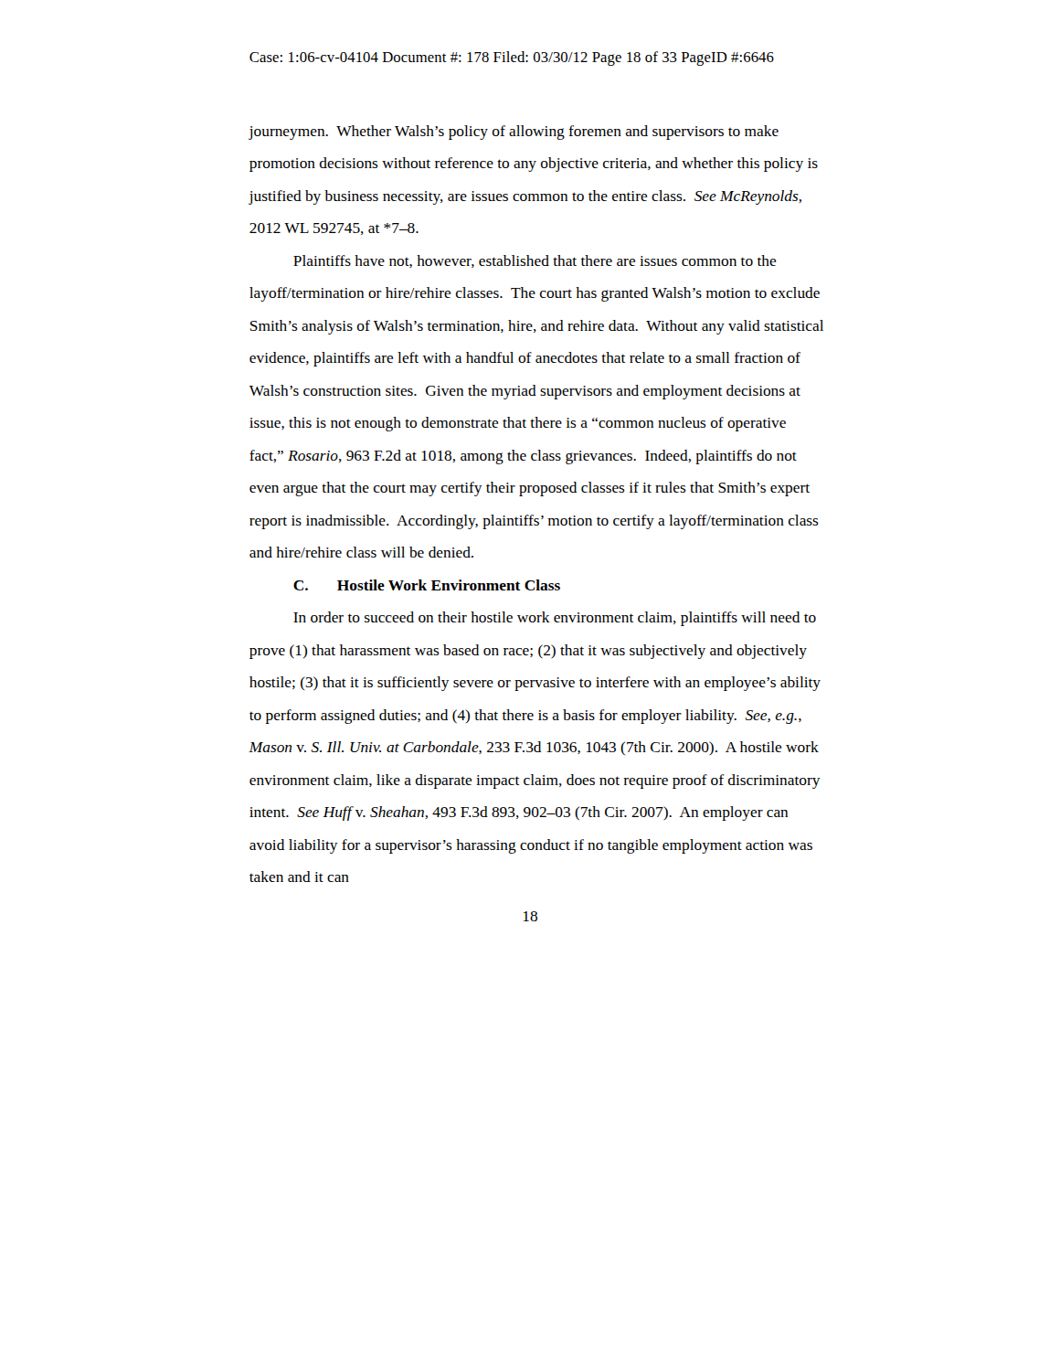Case: 1:06-cv-04104 Document #: 178 Filed: 03/30/12 Page 18 of 33 PageID #:6646
journeymen. Whether Walsh’s policy of allowing foremen and supervisors to make promotion decisions without reference to any objective criteria, and whether this policy is justified by business necessity, are issues common to the entire class. See McReynolds, 2012 WL 592745, at *7–8.
Plaintiffs have not, however, established that there are issues common to the layoff/termination or hire/rehire classes. The court has granted Walsh’s motion to exclude Smith’s analysis of Walsh’s termination, hire, and rehire data. Without any valid statistical evidence, plaintiffs are left with a handful of anecdotes that relate to a small fraction of Walsh’s construction sites. Given the myriad supervisors and employment decisions at issue, this is not enough to demonstrate that there is a “common nucleus of operative fact,” Rosario, 963 F.2d at 1018, among the class grievances. Indeed, plaintiffs do not even argue that the court may certify their proposed classes if it rules that Smith’s expert report is inadmissible. Accordingly, plaintiffs’ motion to certify a layoff/termination class and hire/rehire class will be denied.
C. Hostile Work Environment Class
In order to succeed on their hostile work environment claim, plaintiffs will need to prove (1) that harassment was based on race; (2) that it was subjectively and objectively hostile; (3) that it is sufficiently severe or pervasive to interfere with an employee’s ability to perform assigned duties; and (4) that there is a basis for employer liability. See, e.g., Mason v. S. Ill. Univ. at Carbondale, 233 F.3d 1036, 1043 (7th Cir. 2000). A hostile work environment claim, like a disparate impact claim, does not require proof of discriminatory intent. See Huff v. Sheahan, 493 F.3d 893, 902–03 (7th Cir. 2007). An employer can avoid liability for a supervisor’s harassing conduct if no tangible employment action was taken and it can
18